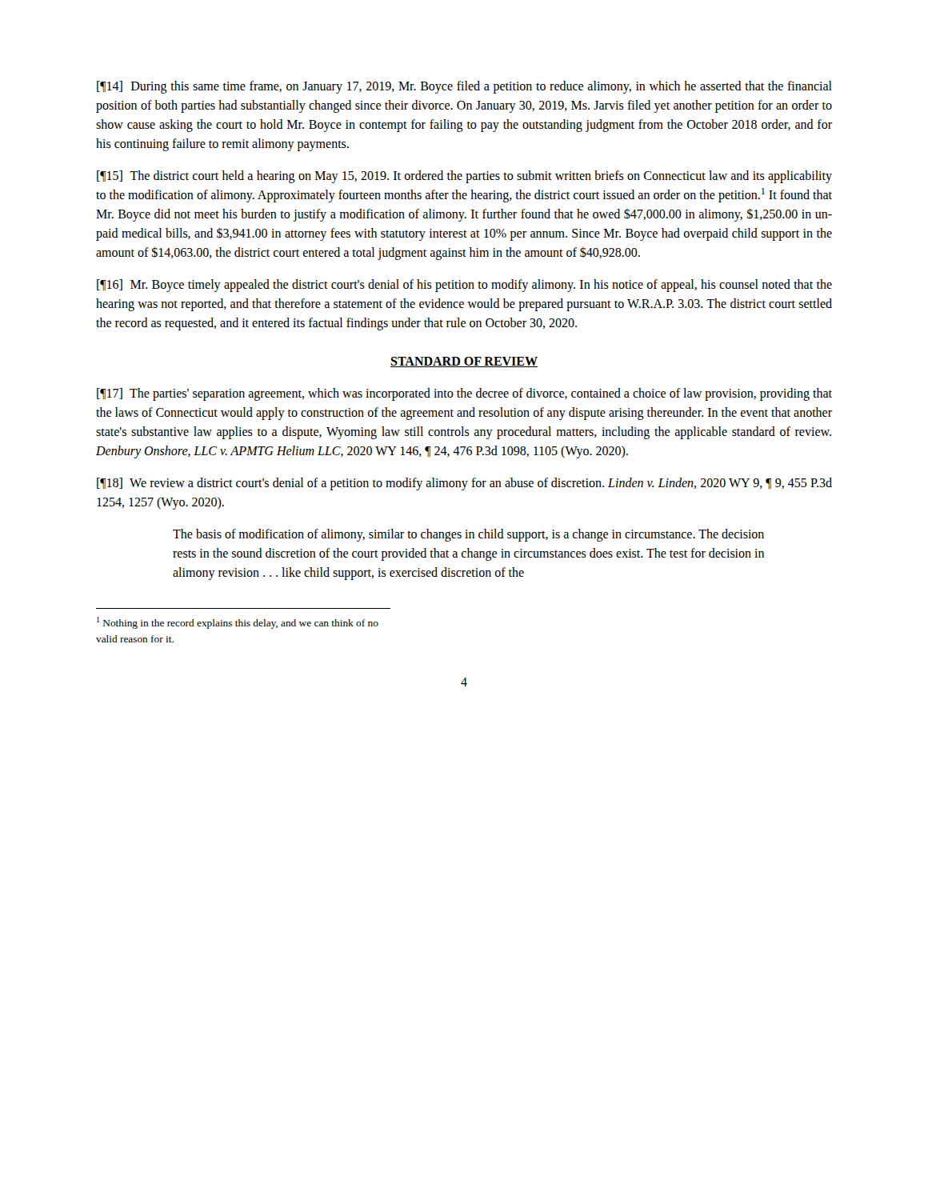[¶14] During this same time frame, on January 17, 2019, Mr. Boyce filed a petition to reduce alimony, in which he asserted that the financial position of both parties had substantially changed since their divorce. On January 30, 2019, Ms. Jarvis filed yet another petition for an order to show cause asking the court to hold Mr. Boyce in contempt for failing to pay the outstanding judgment from the October 2018 order, and for his continuing failure to remit alimony payments.
[¶15] The district court held a hearing on May 15, 2019. It ordered the parties to submit written briefs on Connecticut law and its applicability to the modification of alimony. Approximately fourteen months after the hearing, the district court issued an order on the petition.1 It found that Mr. Boyce did not meet his burden to justify a modification of alimony. It further found that he owed $47,000.00 in alimony, $1,250.00 in unpaid medical bills, and $3,941.00 in attorney fees with statutory interest at 10% per annum. Since Mr. Boyce had overpaid child support in the amount of $14,063.00, the district court entered a total judgment against him in the amount of $40,928.00.
[¶16] Mr. Boyce timely appealed the district court's denial of his petition to modify alimony. In his notice of appeal, his counsel noted that the hearing was not reported, and that therefore a statement of the evidence would be prepared pursuant to W.R.A.P. 3.03. The district court settled the record as requested, and it entered its factual findings under that rule on October 30, 2020.
STANDARD OF REVIEW
[¶17] The parties' separation agreement, which was incorporated into the decree of divorce, contained a choice of law provision, providing that the laws of Connecticut would apply to construction of the agreement and resolution of any dispute arising thereunder. In the event that another state's substantive law applies to a dispute, Wyoming law still controls any procedural matters, including the applicable standard of review. Denbury Onshore, LLC v. APMTG Helium LLC, 2020 WY 146, ¶ 24, 476 P.3d 1098, 1105 (Wyo. 2020).
[¶18] We review a district court's denial of a petition to modify alimony for an abuse of discretion. Linden v. Linden, 2020 WY 9, ¶ 9, 455 P.3d 1254, 1257 (Wyo. 2020).
The basis of modification of alimony, similar to changes in child support, is a change in circumstance. The decision rests in the sound discretion of the court provided that a change in circumstances does exist. The test for decision in alimony revision . . . like child support, is exercised discretion of the
1 Nothing in the record explains this delay, and we can think of no valid reason for it.
4